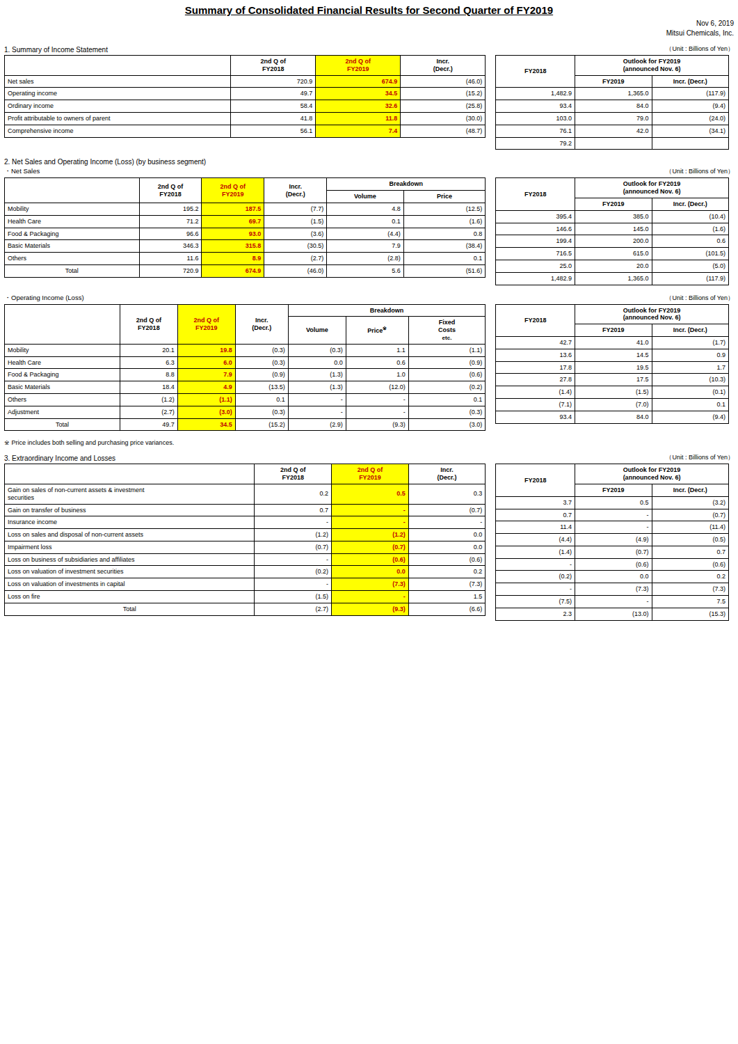Summary of Consolidated Financial Results for Second Quarter of FY2019
Nov 6, 2019
Mitsui Chemicals, Inc.
1. Summary of Income Statement
（Unit : Billions of Yen）
| | 2nd Q of FY2018 | 2nd Q of FY2019 | Incr. (Decr.) |
| --- | --- | --- | --- |
| Net sales | 720.9 | 674.9 | (46.0) |
| Operating income | 49.7 | 34.5 | (15.2) |
| Ordinary income | 58.4 | 32.6 | (25.8) |
| Profit attributable to owners of parent | 41.8 | 11.8 | (30.0) |
| Comprehensive income | 56.1 | 7.4 | (48.7) |
| FY2018 | Outlook for FY2019 (announced Nov. 6) |
| --- | --- |
| FY2019 | Incr. (Decr.) |
| 1,482.9 | 1,365.0 | (117.9) |
| 93.4 | 84.0 | (9.4) |
| 103.0 | 79.0 | (24.0) |
| 76.1 | 42.0 | (34.1) |
| 79.2 | | |
2. Net Sales and Operating Income (Loss) (by business segment)
・Net Sales
（Unit : Billions of Yen）
| | 2nd Q of FY2018 | 2nd Q of FY2019 | Incr. (Decr.) | Breakdown |
| --- | --- | --- | --- | --- |
| Volume | Price |
| Mobility | 195.2 | 187.5 | (7.7) | 4.8 | (12.5) |
| Health Care | 71.2 | 69.7 | (1.5) | 0.1 | (1.6) |
| Food & Packaging | 96.6 | 93.0 | (3.6) | (4.4) | 0.8 |
| Basic Materials | 346.3 | 315.8 | (30.5) | 7.9 | (38.4) |
| Others | 11.6 | 8.9 | (2.7) | (2.8) | 0.1 |
| Total | 720.9 | 674.9 | (46.0) | 5.6 | (51.6) |
| FY2018 | Outlook for FY2019 (announced Nov. 6) |
| --- | --- |
| FY2019 | Incr. (Decr.) |
| 395.4 | 385.0 | (10.4) |
| 146.6 | 145.0 | (1.6) |
| 199.4 | 200.0 | 0.6 |
| 716.5 | 615.0 | (101.5) |
| 25.0 | 20.0 | (5.0) |
| 1,482.9 | 1,365.0 | (117.9) |
・Operating Income (Loss)
（Unit : Billions of Yen）
| | 2nd Q of FY2018 | 2nd Q of FY2019 | Incr. (Decr.) | Breakdown |
| --- | --- | --- | --- | --- |
| Volume | Price ※ | Fixed Costs etc. |
| Mobility | 20.1 | 19.8 | (0.3) | (0.3) | 1.1 | (1.1) |
| Health Care | 6.3 | 6.0 | (0.3) | 0.0 | 0.6 | (0.9) |
| Food & Packaging | 8.8 | 7.9 | (0.9) | (1.3) | 1.0 | (0.6) |
| Basic Materials | 18.4 | 4.9 | (13.5) | (1.3) | (12.0) | (0.2) |
| Others | (1.2) | (1.1) | 0.1 | - | - | 0.1 |
| Adjustment | (2.7) | (3.0) | (0.3) | - | - | (0.3) |
| Total | 49.7 | 34.5 | (15.2) | (2.9) | (9.3) | (3.0) |
| FY2018 | Outlook for FY2019 (announced Nov. 6) |
| --- | --- |
| FY2019 | Incr. (Decr.) |
| 42.7 | 41.0 | (1.7) |
| 13.6 | 14.5 | 0.9 |
| 17.8 | 19.5 | 1.7 |
| 27.8 | 17.5 | (10.3) |
| (1.4) | (1.5) | (0.1) |
| (7.1) | (7.0) | 0.1 |
| 93.4 | 84.0 | (9.4) |
※ Price includes both selling and purchasing price variances.
3. Extraordinary Income and Losses
（Unit : Billions of Yen）
| | 2nd Q of FY2018 | 2nd Q of FY2019 | Incr. (Decr.) |
| --- | --- | --- | --- |
| Gain on sales of non-current assets & investment securities | 0.2 | 0.5 | 0.3 |
| Gain on transfer of business | 0.7 | - | (0.7) |
| Insurance income | - | - | - |
| Loss on sales and disposal of non-current assets | (1.2) | (1.2) | 0.0 |
| Impairment loss | (0.7) | (0.7) | 0.0 |
| Loss on business of subsidiaries and affiliates | - | (0.6) | (0.6) |
| Loss on valuation of investment securities | (0.2) | 0.0 | 0.2 |
| Loss on valuation of investments in capital | - | (7.3) | (7.3) |
| Loss on fire | (1.5) | - | 1.5 |
| Total | (2.7) | (9.3) | (6.6) |
| FY2018 | Outlook for FY2019 (announced Nov. 6) |
| --- | --- |
| FY2019 | Incr. (Decr.) |
| 3.7 | 0.5 | (3.2) |
| 0.7 | - | (0.7) |
| 11.4 | - | (11.4) |
| (4.4) | (4.9) | (0.5) |
| (1.4) | (0.7) | 0.7 |
| - | (0.6) | (0.6) |
| (0.2) | 0.0 | 0.2 |
| - | (7.3) | (7.3) |
| (7.5) | - | 7.5 |
| 2.3 | (13.0) | (15.3) |